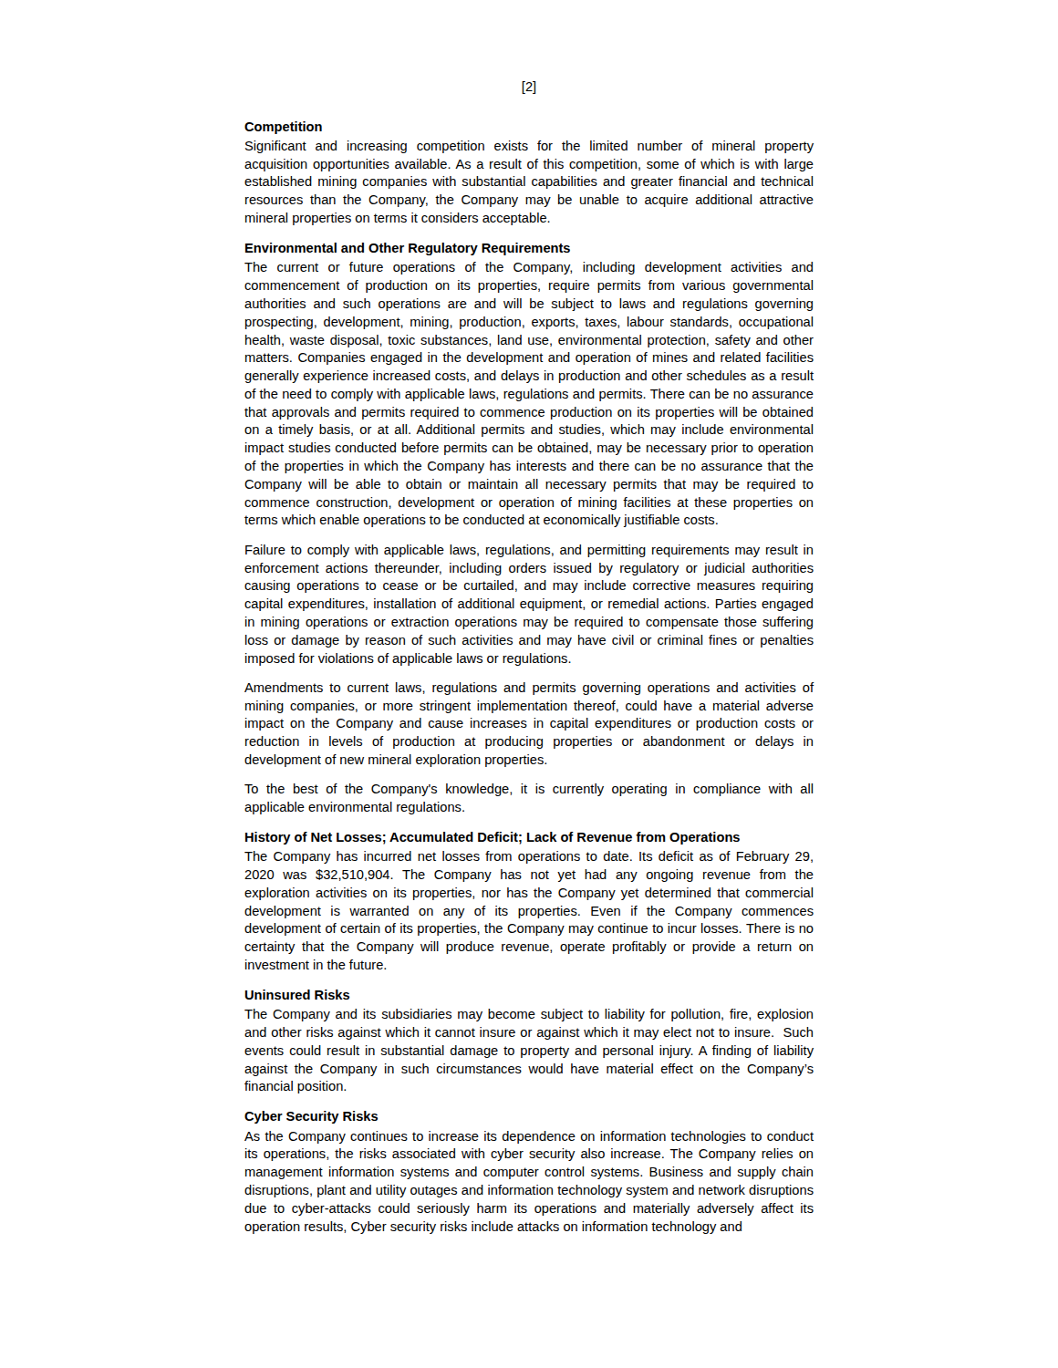[2]
Competition
Significant and increasing competition exists for the limited number of mineral property acquisition opportunities available. As a result of this competition, some of which is with large established mining companies with substantial capabilities and greater financial and technical resources than the Company, the Company may be unable to acquire additional attractive mineral properties on terms it considers acceptable.
Environmental and Other Regulatory Requirements
The current or future operations of the Company, including development activities and commencement of production on its properties, require permits from various governmental authorities and such operations are and will be subject to laws and regulations governing prospecting, development, mining, production, exports, taxes, labour standards, occupational health, waste disposal, toxic substances, land use, environmental protection, safety and other matters. Companies engaged in the development and operation of mines and related facilities generally experience increased costs, and delays in production and other schedules as a result of the need to comply with applicable laws, regulations and permits. There can be no assurance that approvals and permits required to commence production on its properties will be obtained on a timely basis, or at all. Additional permits and studies, which may include environmental impact studies conducted before permits can be obtained, may be necessary prior to operation of the properties in which the Company has interests and there can be no assurance that the Company will be able to obtain or maintain all necessary permits that may be required to commence construction, development or operation of mining facilities at these properties on terms which enable operations to be conducted at economically justifiable costs.
Failure to comply with applicable laws, regulations, and permitting requirements may result in enforcement actions thereunder, including orders issued by regulatory or judicial authorities causing operations to cease or be curtailed, and may include corrective measures requiring capital expenditures, installation of additional equipment, or remedial actions. Parties engaged in mining operations or extraction operations may be required to compensate those suffering loss or damage by reason of such activities and may have civil or criminal fines or penalties imposed for violations of applicable laws or regulations.
Amendments to current laws, regulations and permits governing operations and activities of mining companies, or more stringent implementation thereof, could have a material adverse impact on the Company and cause increases in capital expenditures or production costs or reduction in levels of production at producing properties or abandonment or delays in development of new mineral exploration properties.
To the best of the Company's knowledge, it is currently operating in compliance with all applicable environmental regulations.
History of Net Losses; Accumulated Deficit; Lack of Revenue from Operations
The Company has incurred net losses from operations to date. Its deficit as of February 29, 2020 was $32,510,904. The Company has not yet had any ongoing revenue from the exploration activities on its properties, nor has the Company yet determined that commercial development is warranted on any of its properties. Even if the Company commences development of certain of its properties, the Company may continue to incur losses. There is no certainty that the Company will produce revenue, operate profitably or provide a return on investment in the future.
Uninsured Risks
The Company and its subsidiaries may become subject to liability for pollution, fire, explosion and other risks against which it cannot insure or against which it may elect not to insure. Such events could result in substantial damage to property and personal injury. A finding of liability against the Company in such circumstances would have material effect on the Company’s financial position.
Cyber Security Risks
As the Company continues to increase its dependence on information technologies to conduct its operations, the risks associated with cyber security also increase. The Company relies on management information systems and computer control systems. Business and supply chain disruptions, plant and utility outages and information technology system and network disruptions due to cyber-attacks could seriously harm its operations and materially adversely affect its operation results, Cyber security risks include attacks on information technology and